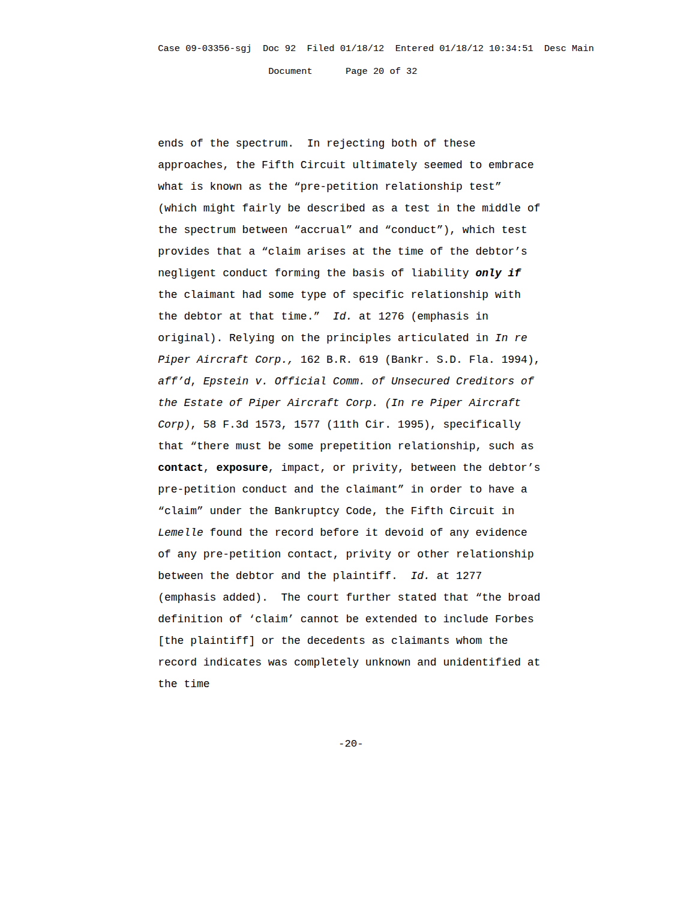Case 09-03356-sgj Doc 92 Filed 01/18/12 Entered 01/18/12 10:34:51 Desc Main Document Page 20 of 32
ends of the spectrum. In rejecting both of these approaches, the Fifth Circuit ultimately seemed to embrace what is known as the “pre-petition relationship test” (which might fairly be described as a test in the middle of the spectrum between “accrual” and “conduct”), which test provides that a “claim arises at the time of the debtor’s negligent conduct forming the basis of liability only if the claimant had some type of specific relationship with the debtor at that time.” Id. at 1276 (emphasis in original). Relying on the principles articulated in In re Piper Aircraft Corp., 162 B.R. 619 (Bankr. S.D. Fla. 1994), aff’d, Epstein v. Official Comm. of Unsecured Creditors of the Estate of Piper Aircraft Corp. (In re Piper Aircraft Corp), 58 F.3d 1573, 1577 (11th Cir. 1995), specifically that “there must be some prepetition relationship, such as contact, exposure, impact, or privity, between the debtor’s pre-petition conduct and the claimant” in order to have a “claim” under the Bankruptcy Code, the Fifth Circuit in Lemelle found the record before it devoid of any evidence of any pre-petition contact, privity or other relationship between the debtor and the plaintiff. Id. at 1277 (emphasis added). The court further stated that “the broad definition of ‘claim’ cannot be extended to include Forbes [the plaintiff] or the decedents as claimants whom the record indicates was completely unknown and unidentified at the time
-20-